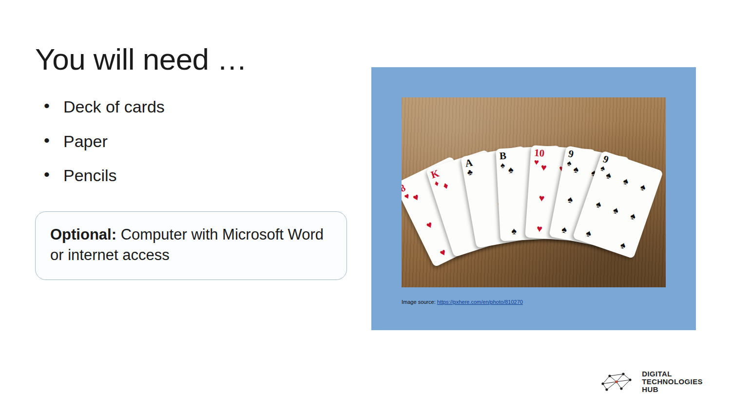You will need …
Deck of cards
Paper
Pencils
Optional: Computer with Microsoft Word or internet access
8 ♥
♥ ♥ ♥ ♥ ♥ ♥
K ♦
♦ ♦ ♦
A ♣
♣
B ♠
♠ ♠ ♠ ♠ ♠
10 ♥
♥♥♥ ♥ ♥ ♥♥♥
9 ♠
♠♠♠ ♠♠♠ ♠ ♠
9 ♠
♠♠♠ ♠♠♠ ♠ ♠
Image source: https://pxhere.com/en/photo/810270
Digital
Technologies
Hub